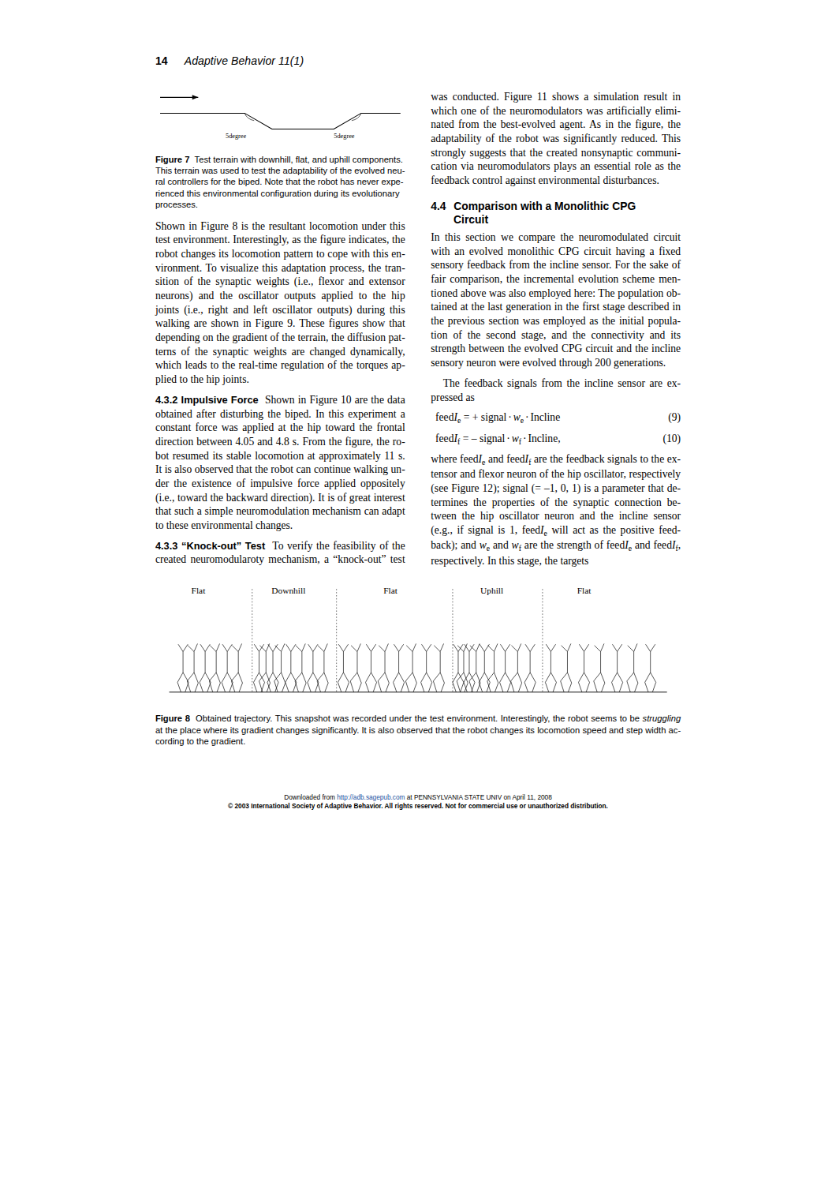14 Adaptive Behavior 11(1)
5degree 5degree
Figure 7 Test terrain with downhill, flat, and uphill components. This terrain was used to test the adaptability of the evolved neural controllers for the biped. Note that the robot has never experienced this environmental configuration during its evolutionary processes.
Shown in Figure 8 is the resultant locomotion under this test environment. Interestingly, as the figure indicates, the robot changes its locomotion pattern to cope with this environment. To visualize this adaptation process, the transition of the synaptic weights (i.e., flexor and extensor neurons) and the oscillator outputs applied to the hip joints (i.e., right and left oscillator outputs) during this walking are shown in Figure 9. These figures show that depending on the gradient of the terrain, the diffusion patterns of the synaptic weights are changed dynamically, which leads to the real-time regulation of the torques applied to the hip joints.
4.3.2 Impulsive Force Shown in Figure 10 are the data obtained after disturbing the biped. In this experiment a constant force was applied at the hip toward the frontal direction between 4.05 and 4.8 s. From the figure, the robot resumed its stable locomotion at approximately 11 s. It is also observed that the robot can continue walking under the existence of impulsive force applied oppositely (i.e., toward the backward direction). It is of great interest that such a simple neuromodulation mechanism can adapt to these environmental changes.
4.3.3 “Knock-out” Test To verify the feasibility of the created neuromodularoty mechanism, a “knock-out” test was conducted. Figure 11 shows a simulation result in which one of the neuromodulators was artificially eliminated from the best-evolved agent. As in the figure, the adaptability of the robot was significantly reduced. This strongly suggests that the created nonsynaptic communication via neuromodulators plays an essential role as the feedback control against environmental disturbances.
4.4 Comparison with a Monolithic CPGCircuit
In this section we compare the neuromodulated circuit with an evolved monolithic CPG circuit having a fixed sensory feedback from the incline sensor. For the sake of fair comparison, the incremental evolution scheme mentioned above was also employed here: The population obtained at the last generation in the first stage described in the previous section was employed as the initial population of the second stage, and the connectivity and its strength between the evolved CPG circuit and the incline sensory neuron were evolved through 200 generations.
The feedback signals from the incline sensor are expressed as
feedIe = + signal·we·Incline
(9)
feedIf = – signal·wf·Incline,
(10)
where feedIe and feedIf are the feedback signals to the extensor and flexor neuron of the hip oscillator, respectively (see Figure 12); signal (= –1, 0, 1) is a parameter that determines the properties of the synaptic connection between the hip oscillator neuron and the incline sensor (e.g., if signal is 1, feedIe will act as the positive feedback); and we and wf are the strength of feedIe and feedIf, respectively. In this stage, the targets
Flat Downhill Flat Uphill Flat
Figure 8 Obtained trajectory. This snapshot was recorded under the test environment. Interestingly, the robot seems to be struggling at the place where its gradient changes significantly. It is also observed that the robot changes its locomotion speed and step width according to the gradient.
Downloaded from http://adb.sagepub.com at PENNSYLVANIA STATE UNIV on April 11, 2008
© 2003 International Society of Adaptive Behavior. All rights reserved. Not for commercial use or unauthorized distribution.